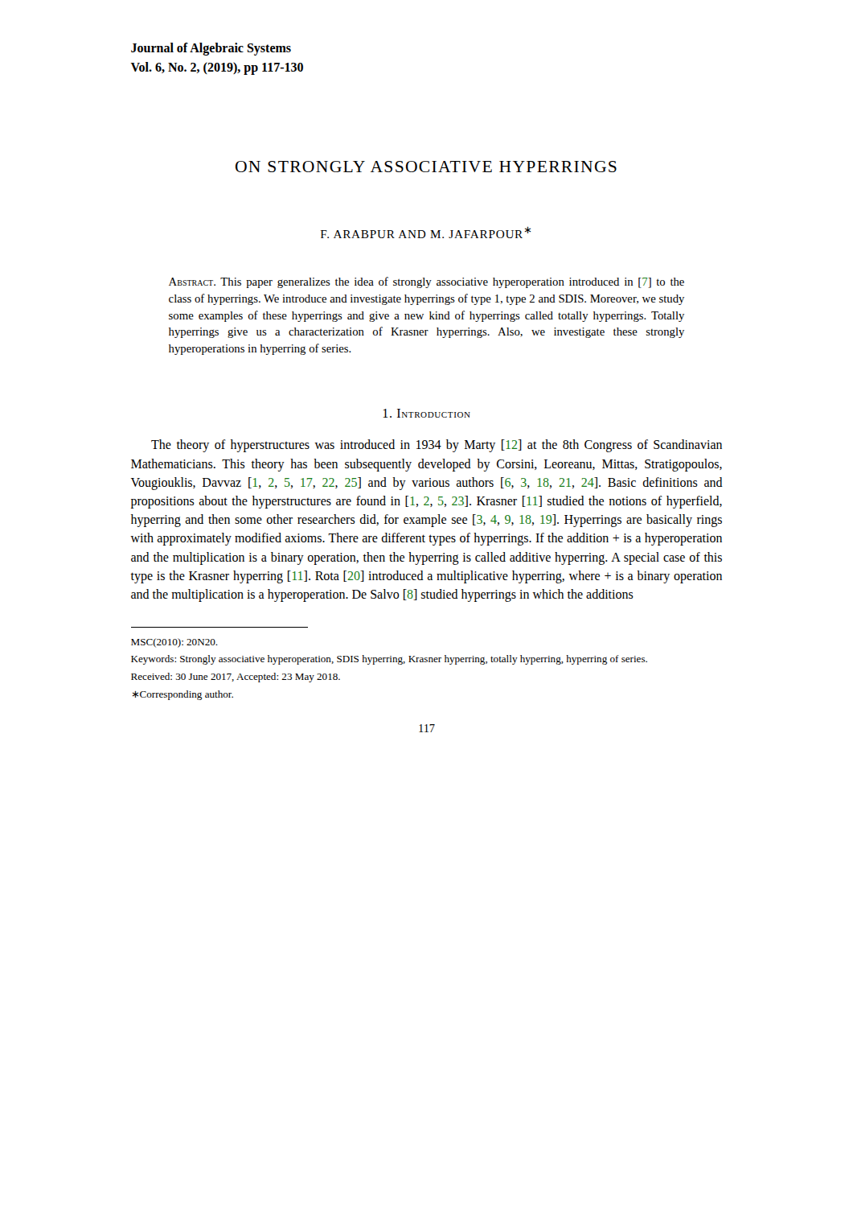Journal of Algebraic Systems
Vol. 6, No. 2, (2019), pp 117-130
ON STRONGLY ASSOCIATIVE HYPERRINGS
F. ARABPUR AND M. JAFARPOUR∗
Abstract. This paper generalizes the idea of strongly associative hyperoperation introduced in [7] to the class of hyperrings. We introduce and investigate hyperrings of type 1, type 2 and SDIS. Moreover, we study some examples of these hyperrings and give a new kind of hyperrings called totally hyperrings. Totally hyperrings give us a characterization of Krasner hyperrings. Also, we investigate these strongly hyperoperations in hyperring of series.
1. Introduction
The theory of hyperstructures was introduced in 1934 by Marty [12] at the 8th Congress of Scandinavian Mathematicians. This theory has been subsequently developed by Corsini, Leoreanu, Mittas, Stratigopoulos, Vougiouklis, Davvaz [1, 2, 5, 17, 22, 25] and by various authors [6, 3, 18, 21, 24]. Basic definitions and propositions about the hyperstructures are found in [1, 2, 5, 23]. Krasner [11] studied the notions of hyperfield, hyperring and then some other researchers did, for example see [3, 4, 9, 18, 19]. Hyperrings are basically rings with approximately modified axioms. There are different types of hyperrings. If the addition + is a hyperoperation and the multiplication is a binary operation, then the hyperring is called additive hyperring. A special case of this type is the Krasner hyperring [11]. Rota [20] introduced a multiplicative hyperring, where + is a binary operation and the multiplication is a hyperoperation. De Salvo [8] studied hyperrings in which the additions
MSC(2010): 20N20.
Keywords: Strongly associative hyperoperation, SDIS hyperring, Krasner hyperring, totally hyperring, hyperring of series.
Received: 30 June 2017, Accepted: 23 May 2018.
∗Corresponding author.
117